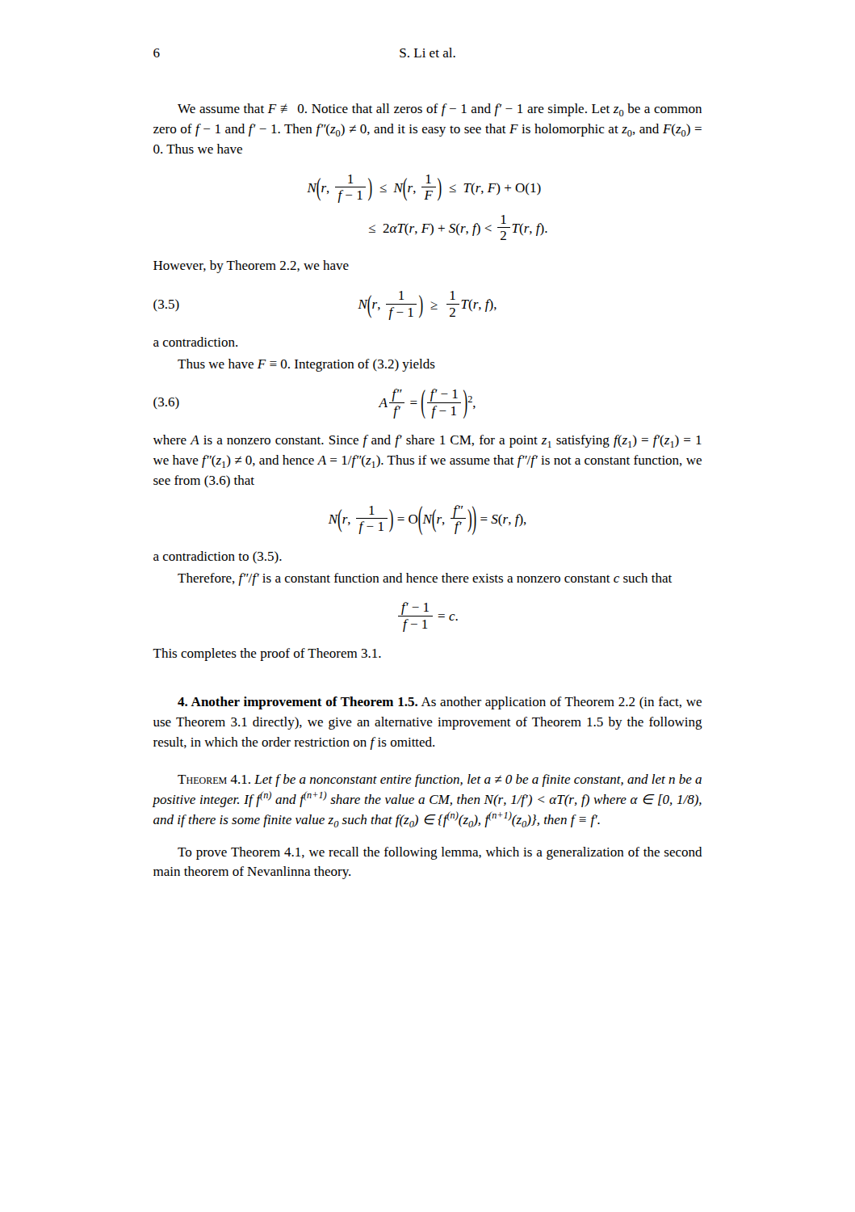6
S. Li et al.
We assume that F ≢ 0. Notice that all zeros of f − 1 and f′ − 1 are simple. Let z0 be a common zero of f − 1 and f′ − 1. Then f″(z0) ≠ 0, and it is easy to see that F is holomorphic at z0, and F(z0) = 0. Thus we have
N(r, 1 f − 1) ≤ N(r, 1 F) ≤ T(r, F) + O(1)
≤ 2αT(r, F) + S(r, f) < 12 T(r, f).
However, by Theorem 2.2, we have
(3.5)
N(r, 1 f − 1) ≥ 12 T(r, f),
a contradiction.
Thus we have F ≡ 0. Integration of (3.2) yields
(3.6)
Af″f′ = (f′ − 1 f − 1) 2,
where A is a nonzero constant. Since f and f′ share 1 CM, for a point z1 satisfying f(z1) = f′(z1) = 1 we have f″(z1) ≠ 0, and hence A = 1/f″(z1). Thus if we assume that f″/f′ is not a constant function, we see from (3.6) that
N(r, 1 f − 1) = O(N(r, f″f′)) = S(r, f),
a contradiction to (3.5).
Therefore, f″/f′ is a constant function and hence there exists a nonzero constant c such that
f′ − 1 f − 1 = c.
This completes the proof of Theorem 3.1.
4. Another improvement of Theorem 1.5. As another application of Theorem 2.2 (in fact, we use Theorem 3.1 directly), we give an alternative improvement of Theorem 1.5 by the following result, in which the order restriction on f is omitted.
Theorem 4.1. Let f be a nonconstant entire function, let a ≠ 0 be a finite constant, and let n be a positive integer. If f(n) and f(n+1) share the value a CM, then N(r, 1/f′) < αT(r, f) where α ∈ [0, 1/8), and if there is some finite value z0 such that f(z0) ∈ {f(n)(z0), f(n+1)(z0)}, then f ≡ f′.
To prove Theorem 4.1, we recall the following lemma, which is a generalization of the second main theorem of Nevanlinna theory.